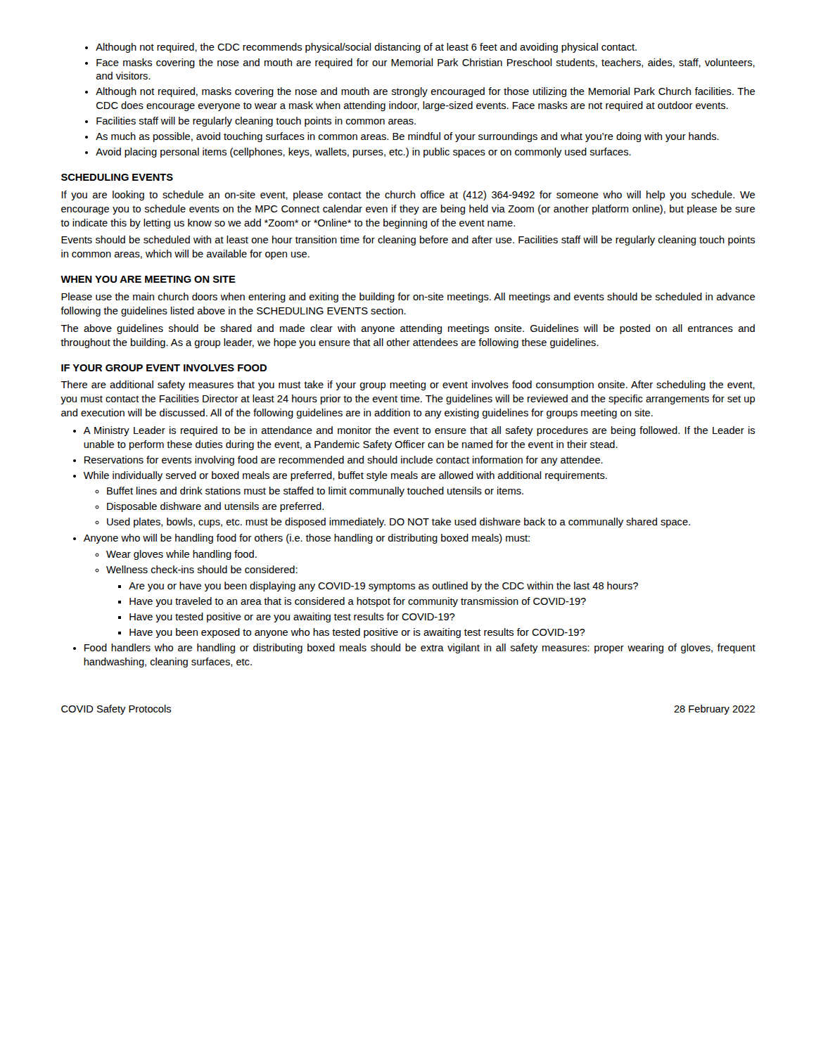Although not required, the CDC recommends physical/social distancing of at least 6 feet and avoiding physical contact.
Face masks covering the nose and mouth are required for our Memorial Park Christian Preschool students, teachers, aides, staff, volunteers, and visitors.
Although not required, masks covering the nose and mouth are strongly encouraged for those utilizing the Memorial Park Church facilities. The CDC does encourage everyone to wear a mask when attending indoor, large-sized events. Face masks are not required at outdoor events.
Facilities staff will be regularly cleaning touch points in common areas.
As much as possible, avoid touching surfaces in common areas. Be mindful of your surroundings and what you’re doing with your hands.
Avoid placing personal items (cellphones, keys, wallets, purses, etc.) in public spaces or on commonly used surfaces.
Scheduling Events
If you are looking to schedule an on-site event, please contact the church office at (412) 364-9492 for someone who will help you schedule. We encourage you to schedule events on the MPC Connect calendar even if they are being held via Zoom (or another platform online), but please be sure to indicate this by letting us know so we add *Zoom* or *Online* to the beginning of the event name.
Events should be scheduled with at least one hour transition time for cleaning before and after use. Facilities staff will be regularly cleaning touch points in common areas, which will be available for open use.
When You Are Meeting On Site
Please use the main church doors when entering and exiting the building for on-site meetings. All meetings and events should be scheduled in advance following the guidelines listed above in the SCHEDULING EVENTS section.
The above guidelines should be shared and made clear with anyone attending meetings onsite. Guidelines will be posted on all entrances and throughout the building. As a group leader, we hope you ensure that all other attendees are following these guidelines.
If Your Group Event Involves Food
There are additional safety measures that you must take if your group meeting or event involves food consumption onsite. After scheduling the event, you must contact the Facilities Director at least 24 hours prior to the event time. The guidelines will be reviewed and the specific arrangements for set up and execution will be discussed. All of the following guidelines are in addition to any existing guidelines for groups meeting on site.
A Ministry Leader is required to be in attendance and monitor the event to ensure that all safety procedures are being followed. If the Leader is unable to perform these duties during the event, a Pandemic Safety Officer can be named for the event in their stead.
Reservations for events involving food are recommended and should include contact information for any attendee.
While individually served or boxed meals are preferred, buffet style meals are allowed with additional requirements.
Buffet lines and drink stations must be staffed to limit communally touched utensils or items.
Disposable dishware and utensils are preferred.
Used plates, bowls, cups, etc. must be disposed immediately. DO NOT take used dishware back to a communally shared space.
Anyone who will be handling food for others (i.e. those handling or distributing boxed meals) must:
Wear gloves while handling food.
Wellness check-ins should be considered:
Are you or have you been displaying any COVID-19 symptoms as outlined by the CDC within the last 48 hours?
Have you traveled to an area that is considered a hotspot for community transmission of COVID-19?
Have you tested positive or are you awaiting test results for COVID-19?
Have you been exposed to anyone who has tested positive or is awaiting test results for COVID-19?
Food handlers who are handling or distributing boxed meals should be extra vigilant in all safety measures: proper wearing of gloves, frequent handwashing, cleaning surfaces, etc.
COVID Safety Protocols 28 February 2022